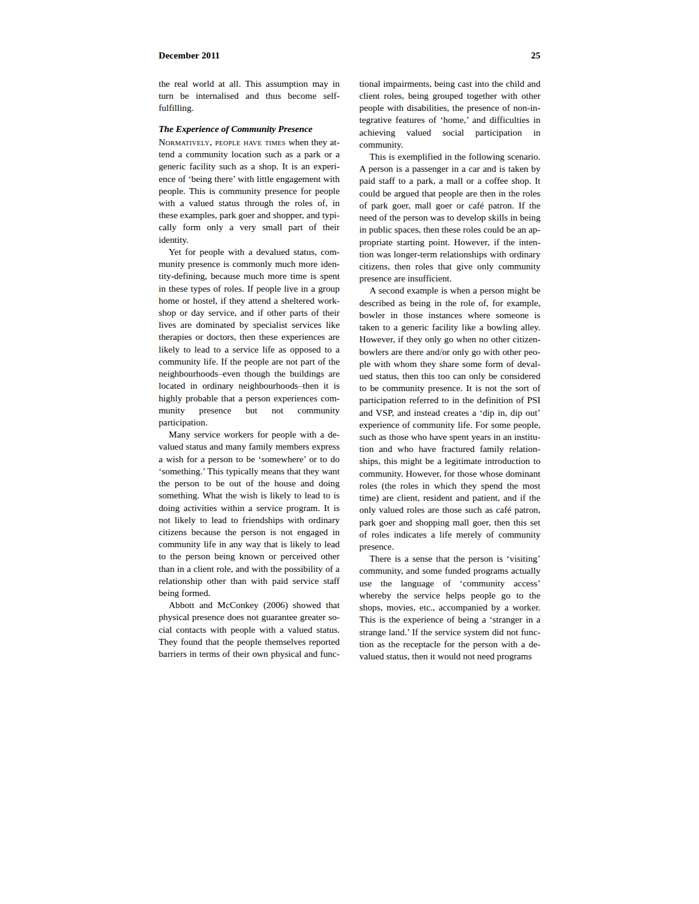December 2011 25
the real world at all. This assumption may in turn be internalised and thus become self-fulfilling.
The Experience of Community Presence
Normatively, people have times when they attend a community location such as a park or a generic facility such as a shop. It is an experience of ‘being there’ with little engagement with people. This is community presence for people with a valued status through the roles of, in these examples, park goer and shopper, and typically form only a very small part of their identity.
Yet for people with a devalued status, community presence is commonly much more identity-defining, because much more time is spent in these types of roles. If people live in a group home or hostel, if they attend a sheltered workshop or day service, and if other parts of their lives are dominated by specialist services like therapies or doctors, then these experiences are likely to lead to a service life as opposed to a community life. If the people are not part of the neighbourhoods–even though the buildings are located in ordinary neighbourhoods–then it is highly probable that a person experiences community presence but not community participation.
Many service workers for people with a devalued status and many family members express a wish for a person to be ‘somewhere’ or to do ‘something.’ This typically means that they want the person to be out of the house and doing something. What the wish is likely to lead to is doing activities within a service program. It is not likely to lead to friendships with ordinary citizens because the person is not engaged in community life in any way that is likely to lead to the person being known or perceived other than in a client role, and with the possibility of a relationship other than with paid service staff being formed.
Abbott and McConkey (2006) showed that physical presence does not guarantee greater social contacts with people with a valued status. They found that the people themselves reported barriers in terms of their own physical and functional impairments, being cast into the child and client roles, being grouped together with other people with disabilities, the presence of non-integrative features of ‘home,’ and difficulties in achieving valued social participation in community.
This is exemplified in the following scenario. A person is a passenger in a car and is taken by paid staff to a park, a mall or a coffee shop. It could be argued that people are then in the roles of park goer, mall goer or café patron. If the need of the person was to develop skills in being in public spaces, then these roles could be an appropriate starting point. However, if the intention was longer-term relationships with ordinary citizens, then roles that give only community presence are insufficient.
A second example is when a person might be described as being in the role of, for example, bowler in those instances where someone is taken to a generic facility like a bowling alley. However, if they only go when no other citizen-bowlers are there and/or only go with other people with whom they share some form of devalued status, then this too can only be considered to be community presence. It is not the sort of participation referred to in the definition of PSI and VSP, and instead creates a ‘dip in, dip out’ experience of community life. For some people, such as those who have spent years in an institution and who have fractured family relationships, this might be a legitimate introduction to community. However, for those whose dominant roles (the roles in which they spend the most time) are client, resident and patient, and if the only valued roles are those such as café patron, park goer and shopping mall goer, then this set of roles indicates a life merely of community presence.
There is a sense that the person is ‘visiting’ community, and some funded programs actually use the language of ‘community access’ whereby the service helps people go to the shops, movies, etc., accompanied by a worker. This is the experience of being a ‘stranger in a strange land.’ If the service system did not function as the receptacle for the person with a devalued status, then it would not need programs